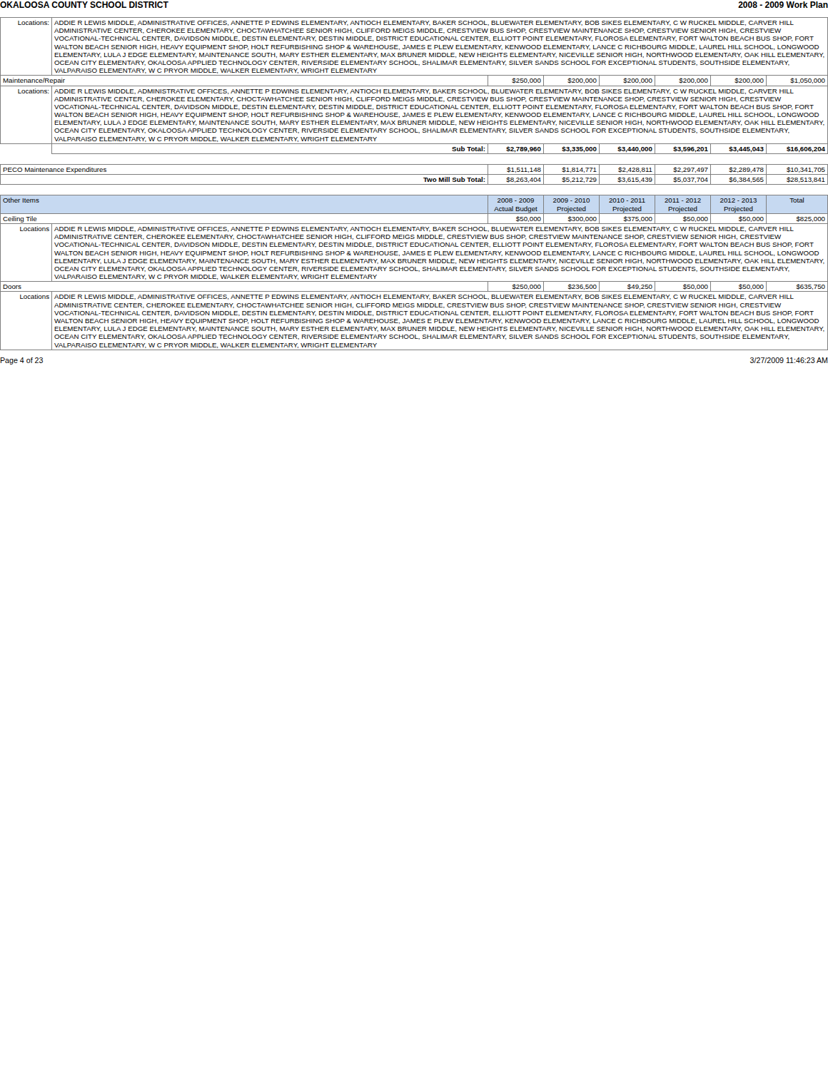OKALOOSA COUNTY SCHOOL DISTRICT
2008 - 2009 Work Plan
| Locations: | ADDIE R LEWIS MIDDLE, ADMINISTRATIVE OFFICES, ANNETTE P EDWINS ELEMENTARY, ANTIOCH ELEMENTARY, BAKER SCHOOL, BLUEWATER ELEMENTARY, BOB SIKES ELEMENTARY, C W RUCKEL MIDDLE, CARVER HILL ADMINISTRATIVE CENTER, CHEROKEE ELEMENTARY, CHOCTAWHATCHEE SENIOR HIGH, CLIFFORD MEIGS MIDDLE, CRESTVIEW BUS SHOP, CRESTVIEW MAINTENANCE SHOP, CRESTVIEW SENIOR HIGH, CRESTVIEW VOCATIONAL-TECHNICAL CENTER, DAVIDSON MIDDLE, DESTIN ELEMENTARY, DESTIN MIDDLE, DISTRICT EDUCATIONAL CENTER, ELLIOTT POINT ELEMENTARY, FLOROSA ELEMENTARY, FORT WALTON BEACH BUS SHOP, FORT WALTON BEACH SENIOR HIGH, HEAVY EQUIPMENT SHOP, HOLT REFURBISHING SHOP & WAREHOUSE, JAMES E PLEW ELEMENTARY, KENWOOD ELEMENTARY, LANCE C RICHBOURG MIDDLE, LAUREL HILL SCHOOL, LONGWOOD ELEMENTARY, LULA J EDGE ELEMENTARY, MAINTENANCE SOUTH, MARY ESTHER ELEMENTARY, MAX BRUNER MIDDLE, NEW HEIGHTS ELEMENTARY, NICEVILLE SENIOR HIGH, NORTHWOOD ELEMENTARY, OAK HILL ELEMENTARY, OCEAN CITY ELEMENTARY, OKALOOSA APPLIED TECHNOLOGY CENTER, RIVERSIDE ELEMENTARY SCHOOL, SHALIMAR ELEMENTARY, SILVER SANDS SCHOOL FOR EXCEPTIONAL STUDENTS, SOUTHSIDE ELEMENTARY, VALPARAISO ELEMENTARY, W C PRYOR MIDDLE, WALKER ELEMENTARY, WRIGHT ELEMENTARY |
| Maintenance/Repair | $250,000 | $200,000 | $200,000 | $200,000 | $200,000 | $1,050,000 |
| Locations: | ADDIE R LEWIS MIDDLE, ADMINISTRATIVE OFFICES, ANNETTE P EDWINS ELEMENTARY, ANTIOCH ELEMENTARY, BAKER SCHOOL, BLUEWATER ELEMENTARY, BOB SIKES ELEMENTARY, C W RUCKEL MIDDLE, CARVER HILL ADMINISTRATIVE CENTER, CHEROKEE ELEMENTARY, CHOCTAWHATCHEE SENIOR HIGH, CLIFFORD MEIGS MIDDLE, CRESTVIEW BUS SHOP, CRESTVIEW MAINTENANCE SHOP, CRESTVIEW SENIOR HIGH, CRESTVIEW VOCATIONAL-TECHNICAL CENTER, DAVIDSON MIDDLE, DESTIN ELEMENTARY, DESTIN MIDDLE, DISTRICT EDUCATIONAL CENTER, ELLIOTT POINT ELEMENTARY, FLOROSA ELEMENTARY, FORT WALTON BEACH BUS SHOP, FORT WALTON BEACH SENIOR HIGH, HEAVY EQUIPMENT SHOP, HOLT REFURBISHING SHOP & WAREHOUSE, JAMES E PLEW ELEMENTARY, KENWOOD ELEMENTARY, LANCE C RICHBOURG MIDDLE, LAUREL HILL SCHOOL, LONGWOOD ELEMENTARY, LULA J EDGE ELEMENTARY, MAINTENANCE SOUTH, MARY ESTHER ELEMENTARY, MAX BRUNER MIDDLE, NEW HEIGHTS ELEMENTARY, NICEVILLE SENIOR HIGH, NORTHWOOD ELEMENTARY, OAK HILL ELEMENTARY, OCEAN CITY ELEMENTARY, OKALOOSA APPLIED TECHNOLOGY CENTER, RIVERSIDE ELEMENTARY SCHOOL, SHALIMAR ELEMENTARY, SILVER SANDS SCHOOL FOR EXCEPTIONAL STUDENTS, SOUTHSIDE ELEMENTARY, VALPARAISO ELEMENTARY, W C PRYOR MIDDLE, WALKER ELEMENTARY, WRIGHT ELEMENTARY |
| | Sub Total: | $2,789,960 | $3,335,000 | $3,440,000 | $3,596,201 | $3,445,043 | $16,606,204 |
| PECO Maintenance Expenditures | $1,511,148 | $1,814,771 | $2,428,811 | $2,297,497 | $2,289,478 | $10,341,705 |
| Two Mill Sub Total: | $8,263,404 | $5,212,729 | $3,615,439 | $5,037,704 | $6,384,565 | $28,513,841 |
| Other Items | 2008 - 2009 Actual Budget | 2009 - 2010 Projected | 2010 - 2011 Projected | 2011 - 2012 Projected | 2012 - 2013 Projected | Total |
| Ceiling Tile | $50,000 | $300,000 | $375,000 | $50,000 | $50,000 | $825,000 |
| Locations | ADDIE R LEWIS MIDDLE, ADMINISTRATIVE OFFICES, ANNETTE P EDWINS ELEMENTARY, ANTIOCH ELEMENTARY, BAKER SCHOOL, BLUEWATER ELEMENTARY, BOB SIKES ELEMENTARY, C W RUCKEL MIDDLE, CARVER HILL ADMINISTRATIVE CENTER, CHEROKEE ELEMENTARY, CHOCTAWHATCHEE SENIOR HIGH, CLIFFORD MEIGS MIDDLE, CRESTVIEW BUS SHOP, CRESTVIEW MAINTENANCE SHOP, CRESTVIEW SENIOR HIGH, CRESTVIEW VOCATIONAL-TECHNICAL CENTER, DAVIDSON MIDDLE, DESTIN ELEMENTARY, DESTIN MIDDLE, DISTRICT EDUCATIONAL CENTER, ELLIOTT POINT ELEMENTARY, FLOROSA ELEMENTARY, FORT WALTON BEACH BUS SHOP, FORT WALTON BEACH SENIOR HIGH, HEAVY EQUIPMENT SHOP, HOLT REFURBISHING SHOP & WAREHOUSE, JAMES E PLEW ELEMENTARY, KENWOOD ELEMENTARY, LANCE C RICHBOURG MIDDLE, LAUREL HILL SCHOOL, LONGWOOD ELEMENTARY, LULA J EDGE ELEMENTARY, MAINTENANCE SOUTH, MARY ESTHER ELEMENTARY, MAX BRUNER MIDDLE, NEW HEIGHTS ELEMENTARY, NICEVILLE SENIOR HIGH, NORTHWOOD ELEMENTARY, OAK HILL ELEMENTARY, OCEAN CITY ELEMENTARY, OKALOOSA APPLIED TECHNOLOGY CENTER, RIVERSIDE ELEMENTARY SCHOOL, SHALIMAR ELEMENTARY, SILVER SANDS SCHOOL FOR EXCEPTIONAL STUDENTS, SOUTHSIDE ELEMENTARY, VALPARAISO ELEMENTARY, W C PRYOR MIDDLE, WALKER ELEMENTARY, WRIGHT ELEMENTARY |
| Doors | $250,000 | $236,500 | $49,250 | $50,000 | $50,000 | $635,750 |
| Locations | ADDIE R LEWIS MIDDLE, ADMINISTRATIVE OFFICES, ANNETTE P EDWINS ELEMENTARY, ANTIOCH ELEMENTARY, BAKER SCHOOL, BLUEWATER ELEMENTARY, BOB SIKES ELEMENTARY, C W RUCKEL MIDDLE, CARVER HILL ADMINISTRATIVE CENTER, CHEROKEE ELEMENTARY, CHOCTAWHATCHEE SENIOR HIGH, CLIFFORD MEIGS MIDDLE, CRESTVIEW BUS SHOP, CRESTVIEW MAINTENANCE SHOP, CRESTVIEW SENIOR HIGH, CRESTVIEW VOCATIONAL-TECHNICAL CENTER, DAVIDSON MIDDLE, DESTIN ELEMENTARY, DESTIN MIDDLE, DISTRICT EDUCATIONAL CENTER, ELLIOTT POINT ELEMENTARY, FLOROSA ELEMENTARY, FORT WALTON BEACH BUS SHOP, FORT WALTON BEACH SENIOR HIGH, HEAVY EQUIPMENT SHOP, HOLT REFURBISHING SHOP & WAREHOUSE, JAMES E PLEW ELEMENTARY, KENWOOD ELEMENTARY, LANCE C RICHBOURG MIDDLE, LAUREL HILL SCHOOL, LONGWOOD ELEMENTARY, LULA J EDGE ELEMENTARY, MAINTENANCE SOUTH, MARY ESTHER ELEMENTARY, MAX BRUNER MIDDLE, NEW HEIGHTS ELEMENTARY, NICEVILLE SENIOR HIGH, NORTHWOOD ELEMENTARY, OAK HILL ELEMENTARY, OCEAN CITY ELEMENTARY, OKALOOSA APPLIED TECHNOLOGY CENTER, RIVERSIDE ELEMENTARY SCHOOL, SHALIMAR ELEMENTARY, SILVER SANDS SCHOOL FOR EXCEPTIONAL STUDENTS, SOUTHSIDE ELEMENTARY, VALPARAISO ELEMENTARY, W C PRYOR MIDDLE, WALKER ELEMENTARY, WRIGHT ELEMENTARY |
Page 4 of 23
3/27/2009 11:46:23 AM